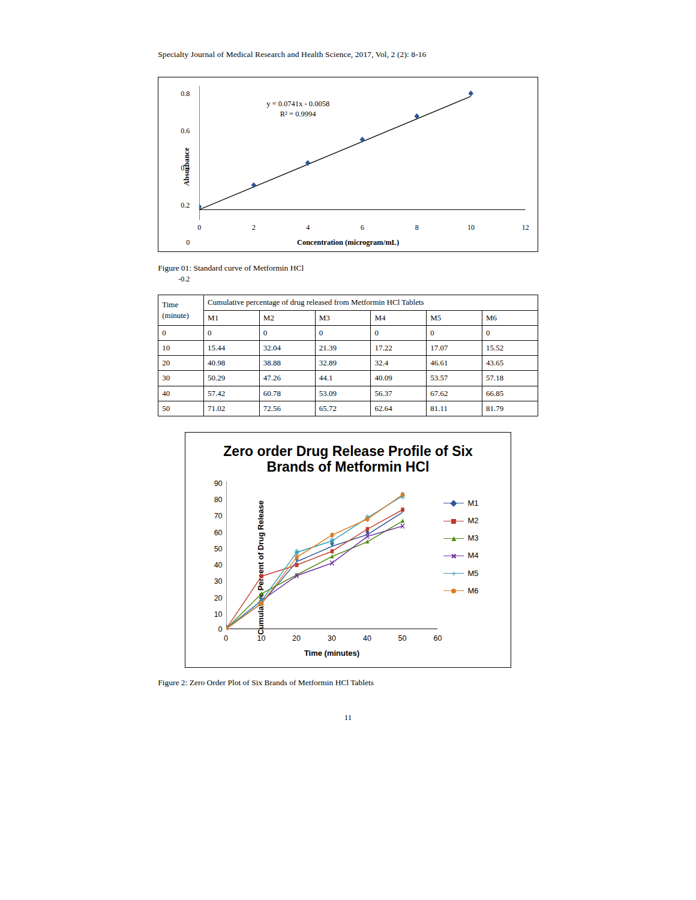Specialty Journal of Medical Research and Health Science, 2017, Vol, 2 (2): 8-16
Absorbance
0.8 0.6 0.4 0.2 0 -0.2
y = 0.0741x - 0.0058
R² = 0.9994
0 2 4 6 8 10 12
Concentration (microgram/mL)
Figure 01: Standard curve of Metformin HCl
| Time (minute) | Cumulative percentage of drug released from Metformin HCl Tablets |
| --- | --- |
| M1 | M2 | M3 | M4 | M5 | M6 |
| 0 | 0 | 0 | 0 | 0 | 0 | 0 |
| 10 | 15.44 | 32.04 | 21.39 | 17.22 | 17.07 | 15.52 |
| 20 | 40.98 | 38.88 | 32.89 | 32.4 | 46.61 | 43.65 |
| 30 | 50.29 | 47.26 | 44.1 | 40.09 | 53.57 | 57.18 |
| 40 | 57.42 | 60.78 | 53.09 | 56.37 | 67.62 | 66.85 |
| 50 | 71.02 | 72.56 | 65.72 | 62.64 | 81.11 | 81.79 |
Zero order Drug Release Profile of Six
Brands of Metformin HCl
Cumulative Percent of Drug Release
90 80 70 60 50 40 30 20 10 0
0 10 20 30 40 50 60
Time (minutes)
M1
M2
M3
M4
M5
M6
Figure 2: Zero Order Plot of Six Brands of Metformin HCl Tablets
11